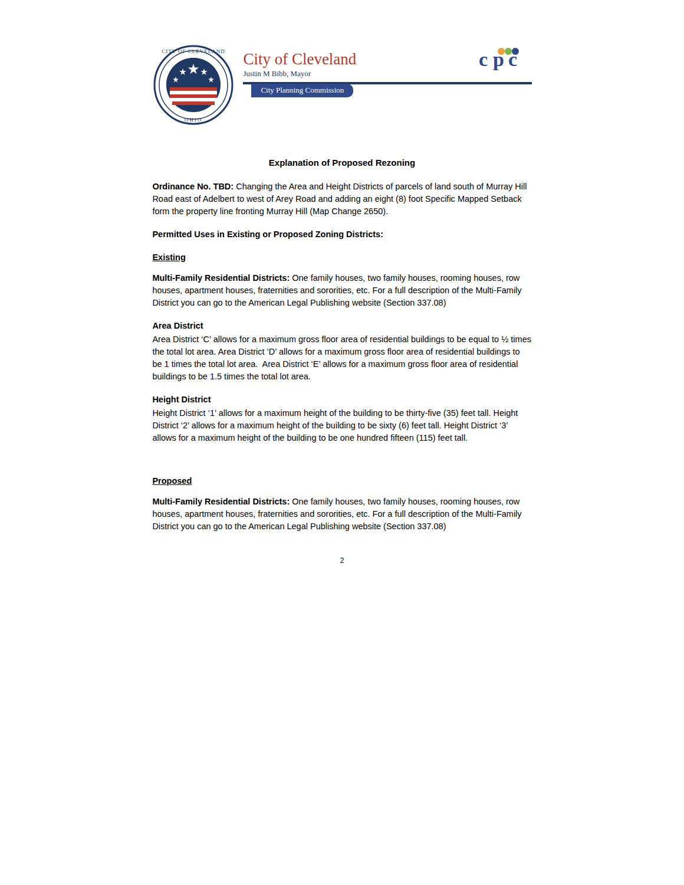CITY OF CLEVELAND OHIO
City of Cleveland
Justin M Bibb, Mayor
City Planning Commission
c p c
Explanation of Proposed Rezoning
Ordinance No. TBD: Changing the Area and Height Districts of parcels of land south of Murray Hill Road east of Adelbert to west of Arey Road and adding an eight (8) foot Specific Mapped Setback form the property line fronting Murray Hill (Map Change 2650).
Permitted Uses in Existing or Proposed Zoning Districts:
Existing
Multi-Family Residential Districts: One family houses, two family houses, rooming houses, row houses, apartment houses, fraternities and sororities, etc. For a full description of the Multi-Family District you can go to the American Legal Publishing website (Section 337.08)
Area District
Area District ‘C’ allows for a maximum gross floor area of residential buildings to be equal to ½ times the total lot area. Area District ‘D’ allows for a maximum gross floor area of residential buildings to be 1 times the total lot area. Area District ‘E’ allows for a maximum gross floor area of residential buildings to be 1.5 times the total lot area.
Height District
Height District ‘1’ allows for a maximum height of the building to be thirty-five (35) feet tall. Height District ‘2’ allows for a maximum height of the building to be sixty (6) feet tall. Height District ‘3’ allows for a maximum height of the building to be one hundred fifteen (115) feet tall.
Proposed
Multi-Family Residential Districts: One family houses, two family houses, rooming houses, row houses, apartment houses, fraternities and sororities, etc. For a full description of the Multi-Family District you can go to the American Legal Publishing website (Section 337.08)
2